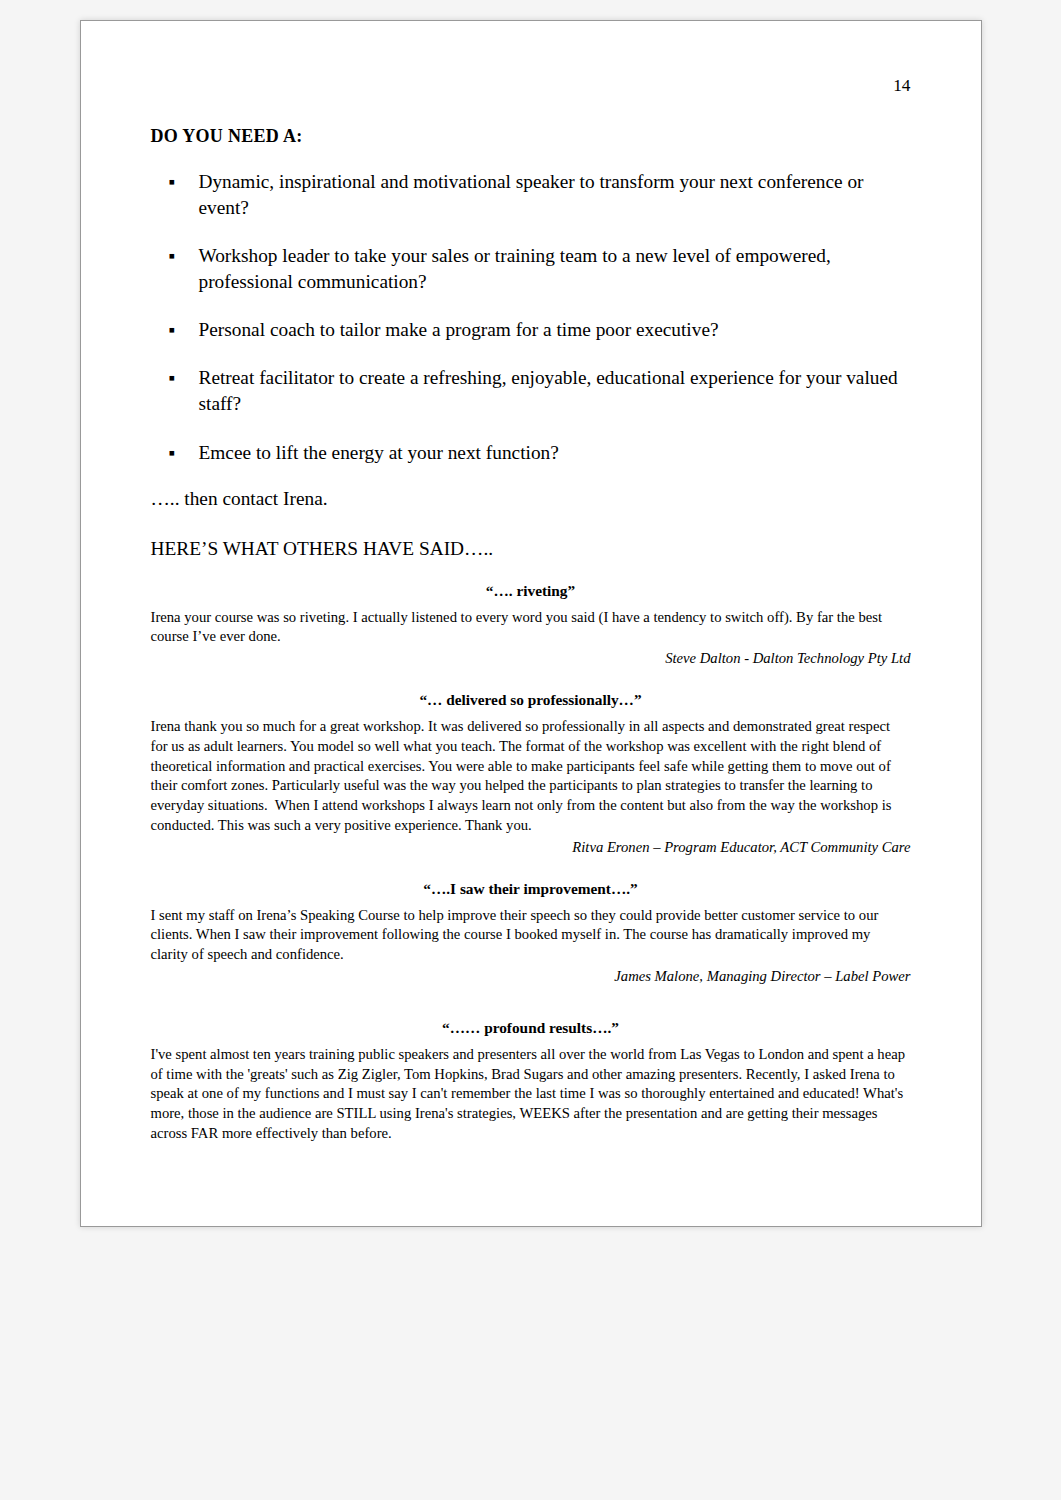14
DO YOU NEED A:
Dynamic, inspirational and motivational speaker to transform your next conference or event?
Workshop leader to take your sales or training team to a new level of empowered, professional communication?
Personal coach to tailor make a program for a time poor executive?
Retreat facilitator to create a refreshing, enjoyable, educational experience for your valued staff?
Emcee to lift the energy at your next function?
….. then contact Irena.
HERE’S WHAT OTHERS HAVE SAID…..
“…. riveting”
Irena your course was so riveting. I actually listened to every word you said (I have a tendency to switch off). By far the best course I’ve ever done. Steve Dalton - Dalton Technology Pty Ltd
“… delivered so professionally…”
Irena thank you so much for a great workshop. It was delivered so professionally in all aspects and demonstrated great respect for us as adult learners. You model so well what you teach. The format of the workshop was excellent with the right blend of theoretical information and practical exercises. You were able to make participants feel safe while getting them to move out of their comfort zones. Particularly useful was the way you helped the participants to plan strategies to transfer the learning to everyday situations. When I attend workshops I always learn not only from the content but also from the way the workshop is conducted. This was such a very positive experience. Thank you. Ritva Eronen – Program Educator, ACT Community Care
“….I saw their improvement….”
I sent my staff on Irena’s Speaking Course to help improve their speech so they could provide better customer service to our clients. When I saw their improvement following the course I booked myself in. The course has dramatically improved my clarity of speech and confidence. James Malone, Managing Director – Label Power
“…… profound results….”
I've spent almost ten years training public speakers and presenters all over the world from Las Vegas to London and spent a heap of time with the 'greats' such as Zig Zigler, Tom Hopkins, Brad Sugars and other amazing presenters. Recently, I asked Irena to speak at one of my functions and I must say I can't remember the last time I was so thoroughly entertained and educated! What's more, those in the audience are STILL using Irena's strategies, WEEKS after the presentation and are getting their messages across FAR more effectively than before.